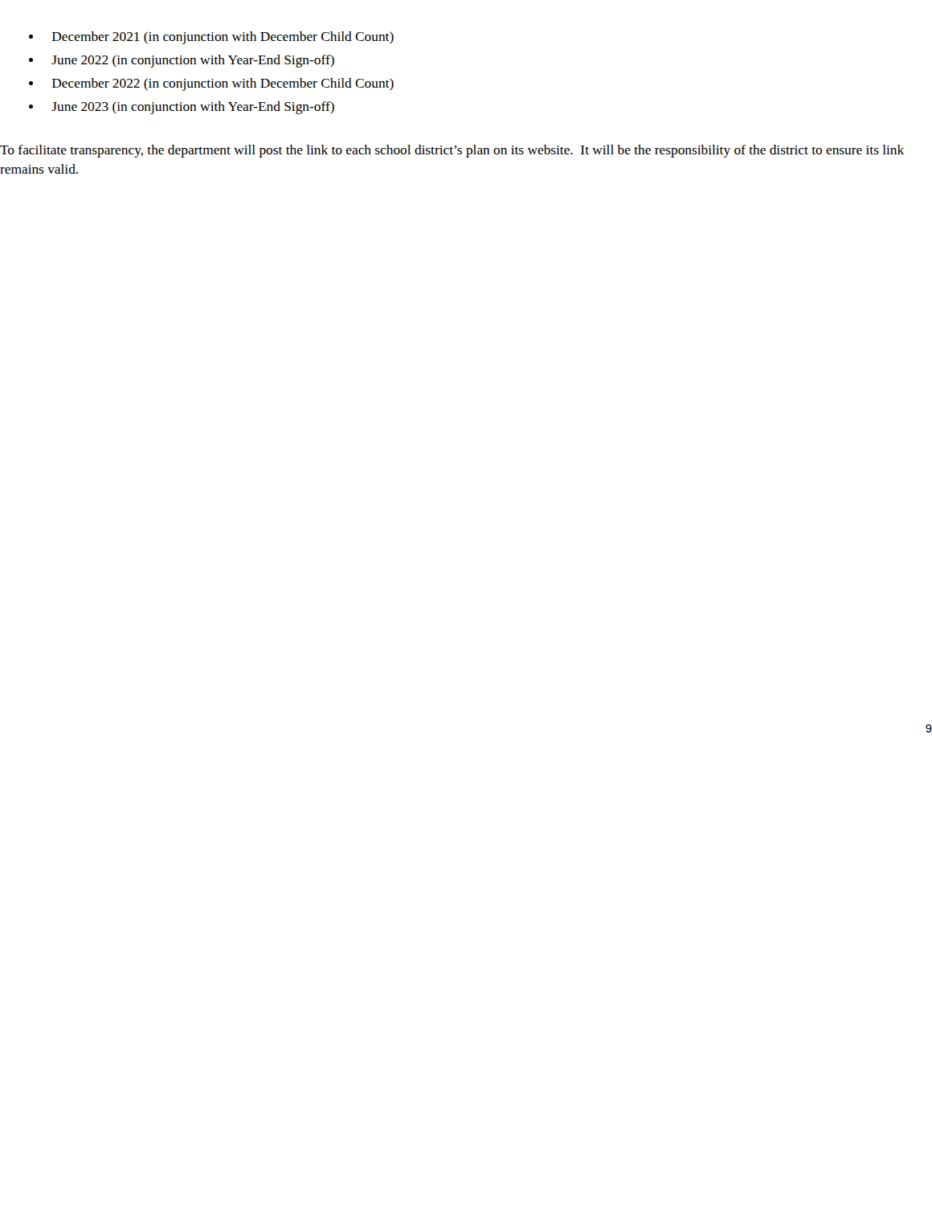December 2021 (in conjunction with December Child Count)
June 2022 (in conjunction with Year-End Sign-off)
December 2022 (in conjunction with December Child Count)
June 2023 (in conjunction with Year-End Sign-off)
To facilitate transparency, the department will post the link to each school district’s plan on its website. It will be the responsibility of the district to ensure its link remains valid.
9